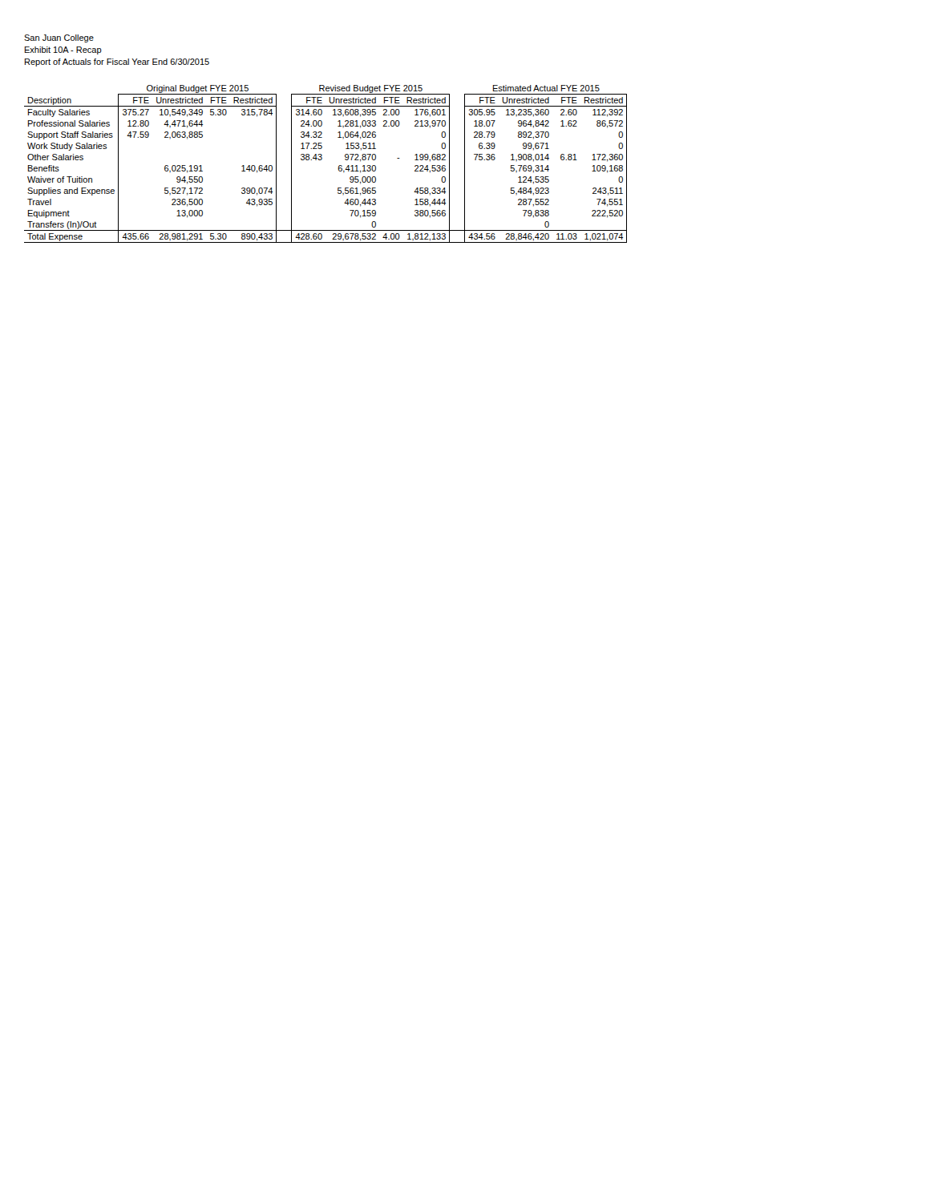San Juan College
Exhibit 10A - Recap
Report of Actuals for Fiscal Year End 6/30/2015
| | Original Budget FYE 2015 | | Revised Budget FYE 2015 | | Estimated Actual FYE 2015 |
| --- | --- | --- | --- | --- | --- |
| Description | FTE | Unrestricted | FTE | Restricted | | FTE | Unrestricted | FTE | Restricted | | FTE | Unrestricted | FTE | Restricted |
| Faculty Salaries | 375.27 | 10,549,349 | 5.30 | 315,784 | | 314.60 | 13,608,395 | 2.00 | 176,601 | | 305.95 | 13,235,360 | 2.60 | 112,392 |
| Professional Salaries | 12.80 | 4,471,644 | | | | 24.00 | 1,281,033 | 2.00 | 213,970 | | 18.07 | 964,842 | 1.62 | 86,572 |
| Support Staff Salaries | 47.59 | 2,063,885 | | | | 34.32 | 1,064,026 | | 0 | | 28.79 | 892,370 | | 0 |
| Work Study Salaries | | | | | | 17.25 | 153,511 | | 0 | | 6.39 | 99,671 | | 0 |
| Other Salaries | | | | | | 38.43 | 972,870 | - | 199,682 | | 75.36 | 1,908,014 | 6.81 | 172,360 |
| Benefits | | 6,025,191 | | 140,640 | | | 6,411,130 | | 224,536 | | | 5,769,314 | | 109,168 |
| Waiver of Tuition | | 94,550 | | | | | 95,000 | | 0 | | | 124,535 | | 0 |
| Supplies and Expense | | 5,527,172 | | 390,074 | | | 5,561,965 | | 458,334 | | | 5,484,923 | | 243,511 |
| Travel | | 236,500 | | 43,935 | | | 460,443 | | 158,444 | | | 287,552 | | 74,551 |
| Equipment | | 13,000 | | | | | 70,159 | | 380,566 | | | 79,838 | | 222,520 |
| Transfers (In)/Out | | | | | | | 0 | | | | | 0 | | |
| Total Expense | 435.66 | 28,981,291 | 5.30 | 890,433 | | 428.60 | 29,678,532 | 4.00 | 1,812,133 | | 434.56 | 28,846,420 | 11.03 | 1,021,074 |